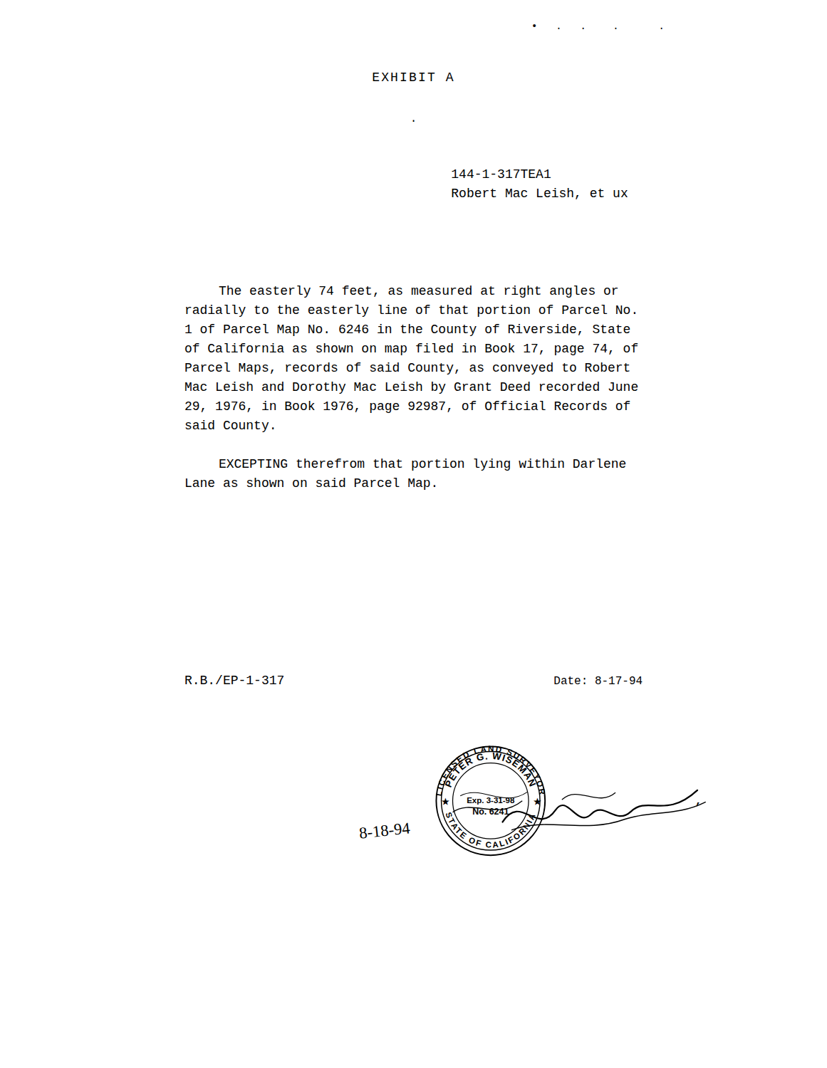• . . ..
EXHIBIT A
.
144-1-317TEA1
Robert Mac Leish, et ux
The easterly 74 feet, as measured at right angles or radially to the easterly line of that portion of Parcel No. 1 of Parcel Map No. 6246 in the County of Riverside, State of California as shown on map filed in Book 17, page 74, of Parcel Maps, records of said County, as conveyed to Robert Mac Leish and Dorothy Mac Leish by Grant Deed recorded June 29, 1976, in Book 1976, page 92987, of Official Records of said County.
EXCEPTING therefrom that portion lying within Darlene Lane as shown on said Parcel Map.
R.B./EP-1-317
Date: 8-17-94
8-18-94
LICENSED LAND SURVEYOR PETER G. WISEMAN STATE OF CALIFORNIA ★ ★ Exp. 3-31-98 No. 6241
’